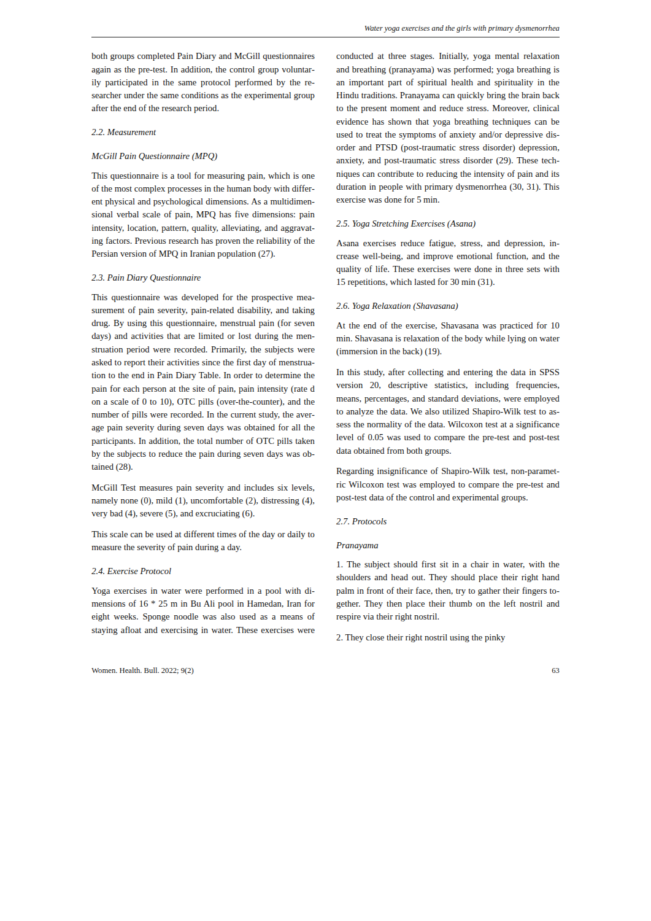Water yoga exercises and the girls with primary dysmenorrhea
both groups completed Pain Diary and McGill questionnaires again as the pre-test. In addition, the control group voluntarily participated in the same protocol performed by the researcher under the same conditions as the experimental group after the end of the research period.
2.2. Measurement
McGill Pain Questionnaire (MPQ)
This questionnaire is a tool for measuring pain, which is one of the most complex processes in the human body with different physical and psychological dimensions. As a multidimensional verbal scale of pain, MPQ has five dimensions: pain intensity, location, pattern, quality, alleviating, and aggravating factors. Previous research has proven the reliability of the Persian version of MPQ in Iranian population (27).
2.3. Pain Diary Questionnaire
This questionnaire was developed for the prospective measurement of pain severity, pain-related disability, and taking drug. By using this questionnaire, menstrual pain (for seven days) and activities that are limited or lost during the menstruation period were recorded. Primarily, the subjects were asked to report their activities since the first day of menstruation to the end in Pain Diary Table. In order to determine the pain for each person at the site of pain, pain intensity (rate d on a scale of 0 to 10), OTC pills (over-the-counter), and the number of pills were recorded. In the current study, the average pain severity during seven days was obtained for all the participants. In addition, the total number of OTC pills taken by the subjects to reduce the pain during seven days was obtained (28).
McGill Test measures pain severity and includes six levels, namely none (0), mild (1), uncomfortable (2), distressing (4), very bad (4), severe (5), and excruciating (6).
This scale can be used at different times of the day or daily to measure the severity of pain during a day.
2.4. Exercise Protocol
Yoga exercises in water were performed in a pool with dimensions of 16 * 25 m in Bu Ali pool in Hamedan, Iran for eight weeks. Sponge noodle was also used as a means of staying afloat and exercising in water. These exercises were conducted at three stages. Initially, yoga mental relaxation and breathing (pranayama) was performed; yoga breathing is an important part of spiritual health and spirituality in the Hindu traditions. Pranayama can quickly bring the brain back to the present moment and reduce stress. Moreover, clinical evidence has shown that yoga breathing techniques can be used to treat the symptoms of anxiety and/or depressive disorder and PTSD (post-traumatic stress disorder) depression, anxiety, and post-traumatic stress disorder (29). These techniques can contribute to reducing the intensity of pain and its duration in people with primary dysmenorrhea (30, 31). This exercise was done for 5 min.
2.5. Yoga Stretching Exercises (Asana)
Asana exercises reduce fatigue, stress, and depression, increase well-being, and improve emotional function, and the quality of life. These exercises were done in three sets with 15 repetitions, which lasted for 30 min (31).
2.6. Yoga Relaxation (Shavasana)
At the end of the exercise, Shavasana was practiced for 10 min. Shavasana is relaxation of the body while lying on water (immersion in the back) (19).
In this study, after collecting and entering the data in SPSS version 20, descriptive statistics, including frequencies, means, percentages, and standard deviations, were employed to analyze the data. We also utilized Shapiro-Wilk test to assess the normality of the data. Wilcoxon test at a significance level of 0.05 was used to compare the pre-test and post-test data obtained from both groups.
Regarding insignificance of Shapiro-Wilk test, non-parametric Wilcoxon test was employed to compare the pre-test and post-test data of the control and experimental groups.
2.7. Protocols
Pranayama
1. The subject should first sit in a chair in water, with the shoulders and head out. They should place their right hand palm in front of their face, then, try to gather their fingers together. They then place their thumb on the left nostril and respire via their right nostril.
2. They close their right nostril using the pinky
Women. Health. Bull. 2022; 9(2) 63